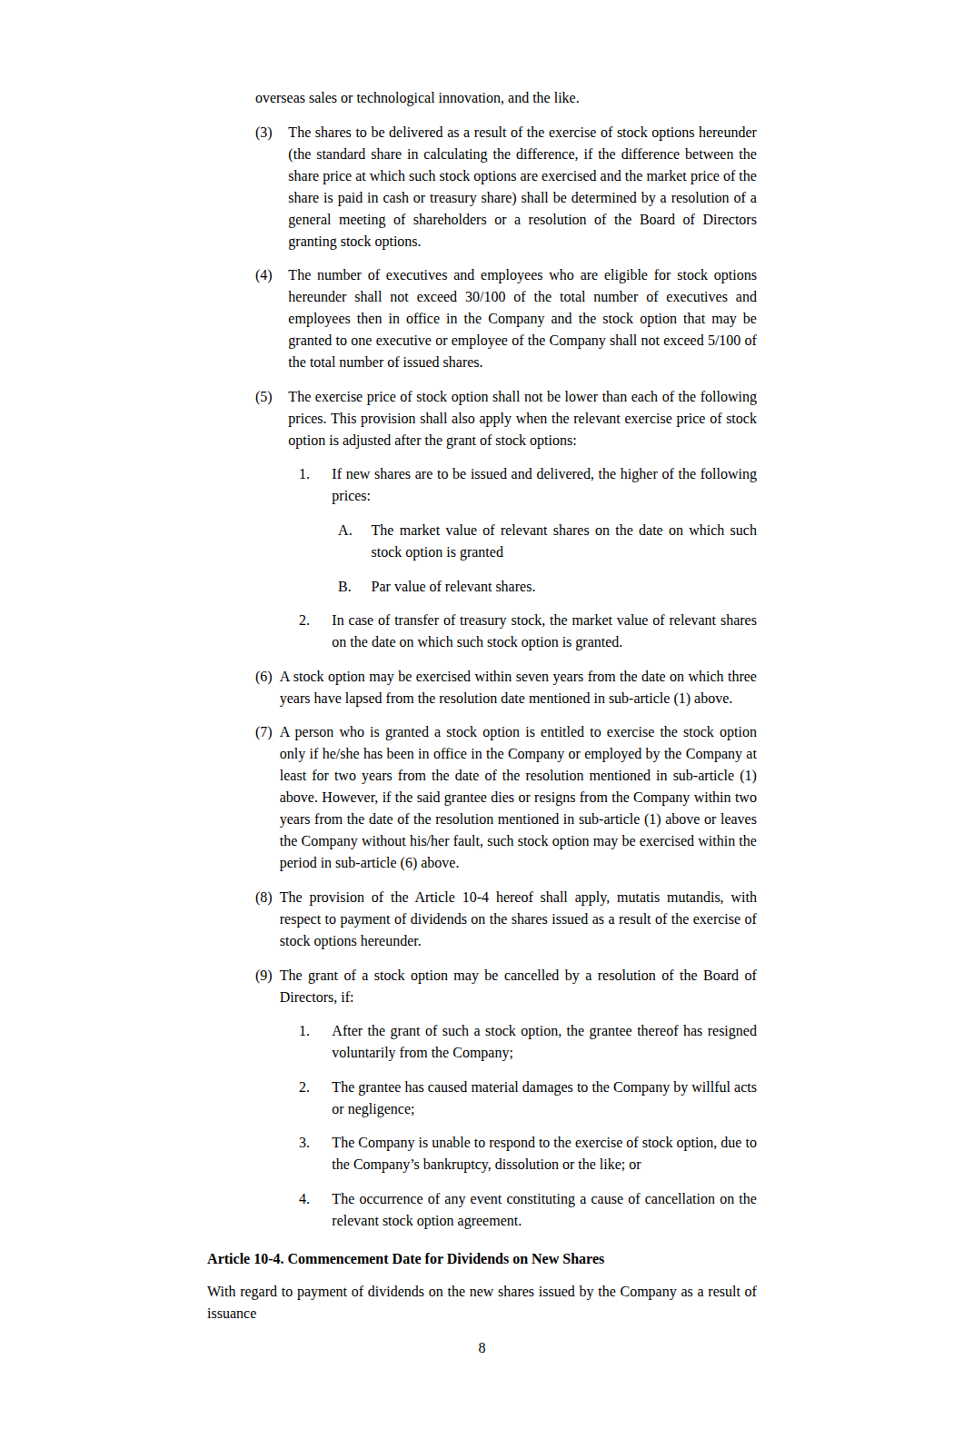overseas sales or technological innovation, and the like.
(3) The shares to be delivered as a result of the exercise of stock options hereunder (the standard share in calculating the difference, if the difference between the share price at which such stock options are exercised and the market price of the share is paid in cash or treasury share) shall be determined by a resolution of a general meeting of shareholders or a resolution of the Board of Directors granting stock options.
(4) The number of executives and employees who are eligible for stock options hereunder shall not exceed 30/100 of the total number of executives and employees then in office in the Company and the stock option that may be granted to one executive or employee of the Company shall not exceed 5/100 of the total number of issued shares.
(5) The exercise price of stock option shall not be lower than each of the following prices. This provision shall also apply when the relevant exercise price of stock option is adjusted after the grant of stock options:
1. If new shares are to be issued and delivered, the higher of the following prices:
A. The market value of relevant shares on the date on which such stock option is granted
B. Par value of relevant shares.
2. In case of transfer of treasury stock, the market value of relevant shares on the date on which such stock option is granted.
(6) A stock option may be exercised within seven years from the date on which three years have lapsed from the resolution date mentioned in sub-article (1) above.
(7) A person who is granted a stock option is entitled to exercise the stock option only if he/she has been in office in the Company or employed by the Company at least for two years from the date of the resolution mentioned in sub-article (1) above. However, if the said grantee dies or resigns from the Company within two years from the date of the resolution mentioned in sub-article (1) above or leaves the Company without his/her fault, such stock option may be exercised within the period in sub-article (6) above.
(8) The provision of the Article 10-4 hereof shall apply, mutatis mutandis, with respect to payment of dividends on the shares issued as a result of the exercise of stock options hereunder.
(9) The grant of a stock option may be cancelled by a resolution of the Board of Directors, if:
1. After the grant of such a stock option, the grantee thereof has resigned voluntarily from the Company;
2. The grantee has caused material damages to the Company by willful acts or negligence;
3. The Company is unable to respond to the exercise of stock option, due to the Company’s bankruptcy, dissolution or the like; or
4. The occurrence of any event constituting a cause of cancellation on the relevant stock option agreement.
Article 10-4. Commencement Date for Dividends on New Shares
With regard to payment of dividends on the new shares issued by the Company as a result of issuance
8